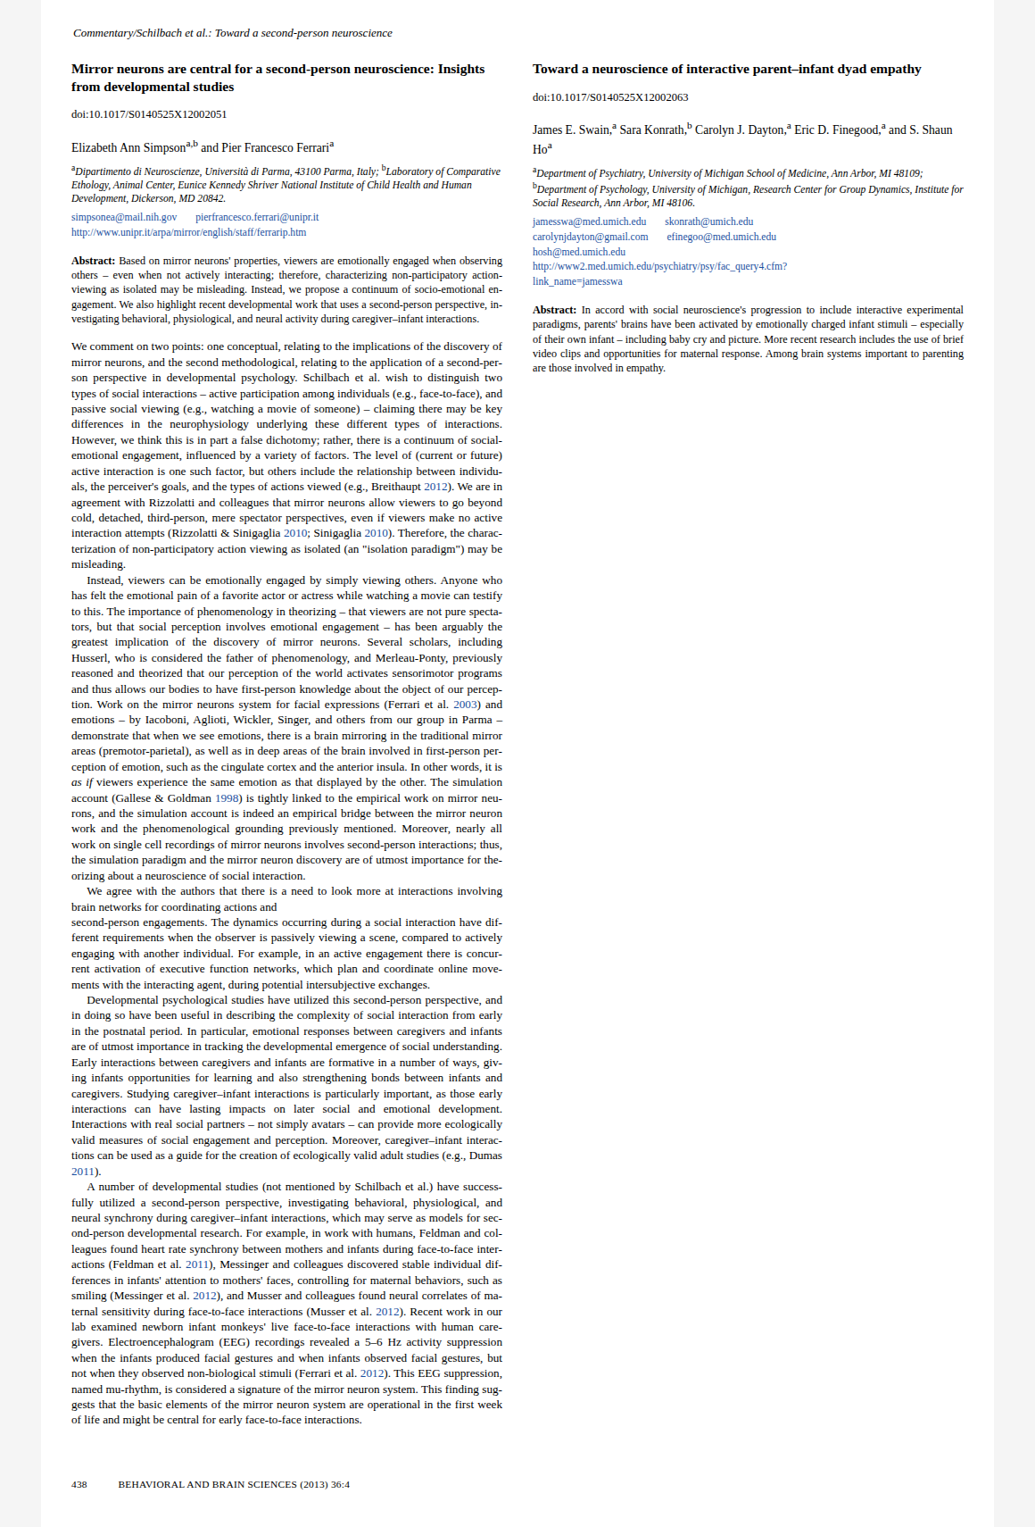Commentary/Schilbach et al.: Toward a second-person neuroscience
Mirror neurons are central for a second-person neuroscience: Insights from developmental studies
doi:10.1017/S0140525X12002051
Elizabeth Ann Simpsona,b and Pier Francesco Ferraria
aDipartimento di Neuroscienze, Università di Parma, 43100 Parma, Italy; bLaboratory of Comparative Ethology, Animal Center, Eunice Kennedy Shriver National Institute of Child Health and Human Development, Dickerson, MD 20842.
simpsonea@mail.nih.gov pierfrancesco.ferrari@unipr.it
http://www.unipr.it/arpa/mirror/english/staff/ferrarip.htm
Abstract: Based on mirror neurons' properties, viewers are emotionally engaged when observing others – even when not actively interacting; therefore, characterizing non-participatory action-viewing as isolated may be misleading. Instead, we propose a continuum of socio-emotional engagement. We also highlight recent developmental work that uses a second-person perspective, investigating behavioral, physiological, and neural activity during caregiver–infant interactions.
We comment on two points: one conceptual, relating to the implications of the discovery of mirror neurons, and the second methodological, relating to the application of a second-person perspective in developmental psychology. Schilbach et al. wish to distinguish two types of social interactions – active participation among individuals (e.g., face-to-face), and passive social viewing (e.g., watching a movie of someone) – claiming there may be key differences in the neurophysiology underlying these different types of interactions. However, we think this is in part a false dichotomy; rather, there is a continuum of social-emotional engagement, influenced by a variety of factors. The level of (current or future) active interaction is one such factor, but others include the relationship between individuals, the perceiver's goals, and the types of actions viewed (e.g., Breithaupt 2012). We are in agreement with Rizzolatti and colleagues that mirror neurons allow viewers to go beyond cold, detached, third-person, mere spectator perspectives, even if viewers make no active interaction attempts (Rizzolatti & Sinigaglia 2010; Sinigaglia 2010). Therefore, the characterization of non-participatory action viewing as isolated (an "isolation paradigm") may be misleading.
Instead, viewers can be emotionally engaged by simply viewing others. Anyone who has felt the emotional pain of a favorite actor or actress while watching a movie can testify to this. The importance of phenomenology in theorizing – that viewers are not pure spectators, but that social perception involves emotional engagement – has been arguably the greatest implication of the discovery of mirror neurons. Several scholars, including Husserl, who is considered the father of phenomenology, and Merleau-Ponty, previously reasoned and theorized that our perception of the world activates sensorimotor programs and thus allows our bodies to have first-person knowledge about the object of our perception. Work on the mirror neurons system for facial expressions (Ferrari et al. 2003) and emotions – by Iacoboni, Aglioti, Wickler, Singer, and others from our group in Parma – demonstrate that when we see emotions, there is a brain mirroring in the traditional mirror areas (premotor-parietal), as well as in deep areas of the brain involved in first-person perception of emotion, such as the cingulate cortex and the anterior insula. In other words, it is as if viewers experience the same emotion as that displayed by the other. The simulation account (Gallese & Goldman 1998) is tightly linked to the empirical work on mirror neurons, and the simulation account is indeed an empirical bridge between the mirror neuron work and the phenomenological grounding previously mentioned. Moreover, nearly all work on single cell recordings of mirror neurons involves second-person interactions; thus, the simulation paradigm and the mirror neuron discovery are of utmost importance for theorizing about a neuroscience of social interaction.
We agree with the authors that there is a need to look more at interactions involving brain networks for coordinating actions and
second-person engagements. The dynamics occurring during a social interaction have different requirements when the observer is passively viewing a scene, compared to actively engaging with another individual. For example, in an active engagement there is concurrent activation of executive function networks, which plan and coordinate online movements with the interacting agent, during potential intersubjective exchanges.
Developmental psychological studies have utilized this second-person perspective, and in doing so have been useful in describing the complexity of social interaction from early in the postnatal period. In particular, emotional responses between caregivers and infants are of utmost importance in tracking the developmental emergence of social understanding. Early interactions between caregivers and infants are formative in a number of ways, giving infants opportunities for learning and also strengthening bonds between infants and caregivers. Studying caregiver–infant interactions is particularly important, as those early interactions can have lasting impacts on later social and emotional development. Interactions with real social partners – not simply avatars – can provide more ecologically valid measures of social engagement and perception. Moreover, caregiver–infant interactions can be used as a guide for the creation of ecologically valid adult studies (e.g., Dumas 2011).
A number of developmental studies (not mentioned by Schilbach et al.) have successfully utilized a second-person perspective, investigating behavioral, physiological, and neural synchrony during caregiver–infant interactions, which may serve as models for second-person developmental research. For example, in work with humans, Feldman and colleagues found heart rate synchrony between mothers and infants during face-to-face interactions (Feldman et al. 2011), Messinger and colleagues discovered stable individual differences in infants' attention to mothers' faces, controlling for maternal behaviors, such as smiling (Messinger et al. 2012), and Musser and colleagues found neural correlates of maternal sensitivity during face-to-face interactions (Musser et al. 2012). Recent work in our lab examined newborn infant monkeys' live face-to-face interactions with human caregivers. Electroencephalogram (EEG) recordings revealed a 5–6 Hz activity suppression when the infants produced facial gestures and when infants observed facial gestures, but not when they observed non-biological stimuli (Ferrari et al. 2012). This EEG suppression, named mu-rhythm, is considered a signature of the mirror neuron system. This finding suggests that the basic elements of the mirror neuron system are operational in the first week of life and might be central for early face-to-face interactions.
Toward a neuroscience of interactive parent–infant dyad empathy
doi:10.1017/S0140525X12002063
James E. Swain,a Sara Konrath,b Carolyn J. Dayton,a Eric D. Finegood,a and S. Shaun Hoa
aDepartment of Psychiatry, University of Michigan School of Medicine, Ann Arbor, MI 48109; bDepartment of Psychology, University of Michigan, Research Center for Group Dynamics, Institute for Social Research, Ann Arbor, MI 48106.
jamesswa@med.umich.edu skonrath@umich.edu
carolynjdayton@gmail.com efinegoo@med.umich.edu
hosh@med.umich.edu
http://www2.med.umich.edu/psychiatry/psy/fac_query4.cfm?
link_name=jamesswa
Abstract: In accord with social neuroscience's progression to include interactive experimental paradigms, parents' brains have been activated by emotionally charged infant stimuli – especially of their own infant – including baby cry and picture. More recent research includes the use of brief video clips and opportunities for maternal response. Among brain systems important to parenting are those involved in empathy.
438 BEHAVIORAL AND BRAIN SCIENCES (2013) 36:4